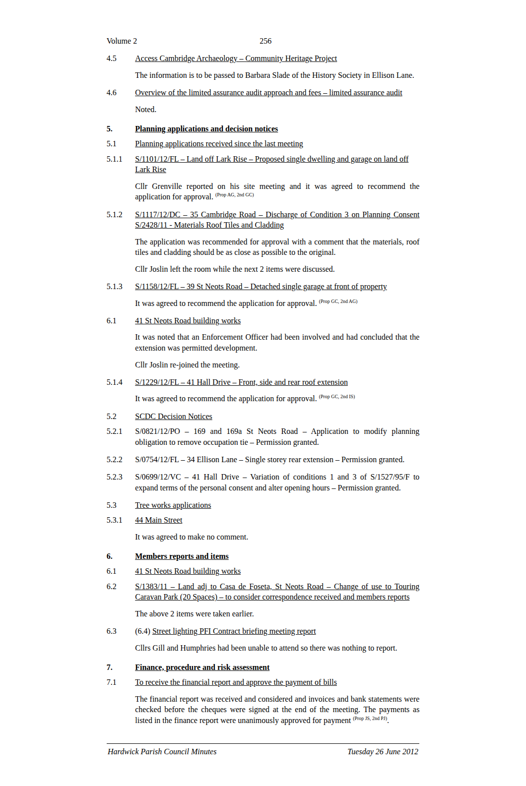Volume 2
256
4.5
Access Cambridge Archaeology – Community Heritage Project
The information is to be passed to Barbara Slade of the History Society in Ellison Lane.
4.6
Overview of the limited assurance audit approach and fees – limited assurance audit
Noted.
5.
Planning applications and decision notices
5.1
Planning applications received since the last meeting
5.1.1
S/1101/12/FL – Land off Lark Rise – Proposed single dwelling and garage on land off Lark Rise
Cllr Grenville reported on his site meeting and it was agreed to recommend the application for approval. (Prop AG, 2nd GC)
5.1.2
S/1117/12/DC – 35 Cambridge Road – Discharge of Condition 3 on Planning Consent S/2428/11 - Materials Roof Tiles and Cladding
The application was recommended for approval with a comment that the materials, roof tiles and cladding should be as close as possible to the original.
Cllr Joslin left the room while the next 2 items were discussed.
5.1.3
S/1158/12/FL – 39 St Neots Road – Detached single garage at front of property
It was agreed to recommend the application for approval. (Prop GC, 2nd AG)
6.1
41 St Neots Road building works
It was noted that an Enforcement Officer had been involved and had concluded that the extension was permitted development.
Cllr Joslin re-joined the meeting.
5.1.4
S/1229/12/FL – 41 Hall Drive – Front, side and rear roof extension
It was agreed to recommend the application for approval. (Prop GC, 2nd IS)
5.2
SCDC Decision Notices
5.2.1
S/0821/12/PO – 169 and 169a St Neots Road – Application to modify planning obligation to remove occupation tie – Permission granted.
5.2.2
S/0754/12/FL – 34 Ellison Lane – Single storey rear extension – Permission granted.
5.2.3
S/0699/12/VC – 41 Hall Drive – Variation of conditions 1 and 3 of S/1527/95/F to expand terms of the personal consent and alter opening hours – Permission granted.
5.3
Tree works applications
5.3.1
44 Main Street
It was agreed to make no comment.
6.
Members reports and items
6.1
41 St Neots Road building works
6.2
S/1383/11 – Land adj to Casa de Foseta, St Neots Road – Change of use to Touring Caravan Park (20 Spaces) – to consider correspondence received and members reports
The above 2 items were taken earlier.
6.3
(6.4) Street lighting PFI Contract briefing meeting report
Cllrs Gill and Humphries had been unable to attend so there was nothing to report.
7.
Finance, procedure and risk assessment
7.1
To receive the financial report and approve the payment of bills
The financial report was received and considered and invoices and bank statements were checked before the cheques were signed at the end of the meeting. The payments as listed in the finance report were unanimously approved for payment (Prop JS, 2nd PJ).
Hardwick Parish Council Minutes
Tuesday 26 June 2012